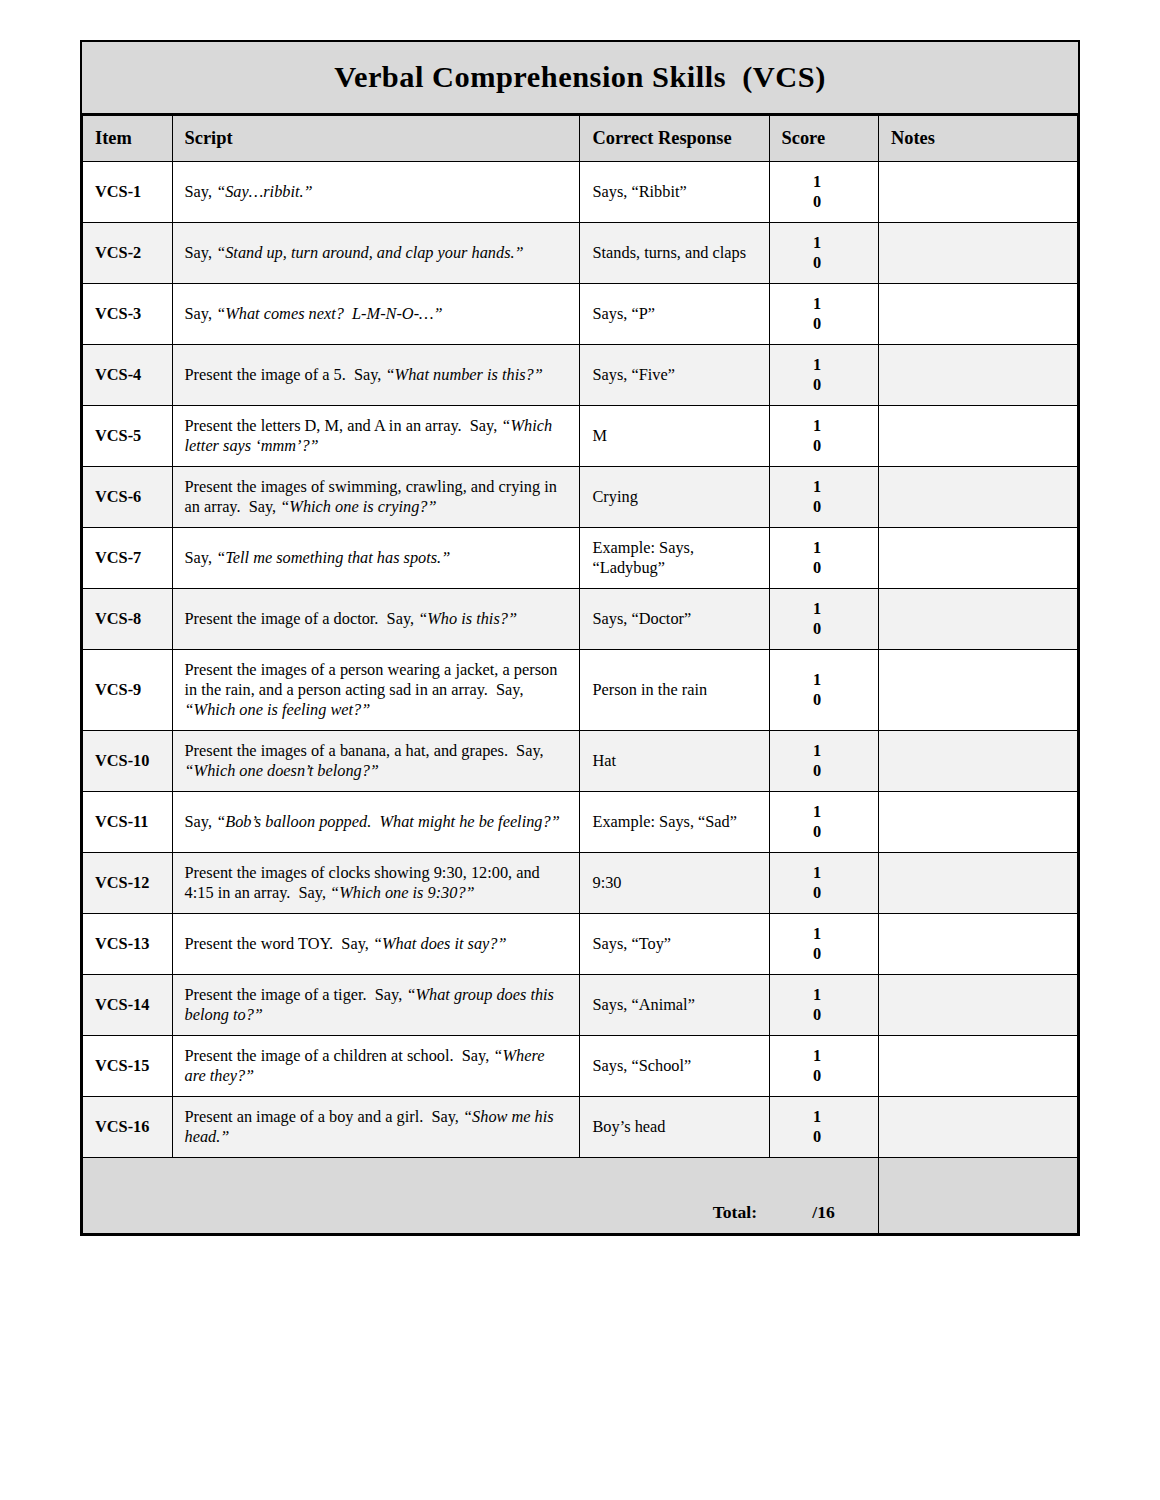Verbal Comprehension Skills (VCS)
| Item | Script | Correct Response | Score | Notes |
| --- | --- | --- | --- | --- |
| VCS-1 | Say, “Say…ribbit.” | Says, “Ribbit” | 1 0 | |
| VCS-2 | Say, “Stand up, turn around, and clap your hands.” | Stands, turns, and claps | 1 0 | |
| VCS-3 | Say, “What comes next? L-M-N-O-…” | Says, “P” | 1 0 | |
| VCS-4 | Present the image of a 5. Say, “What number is this?” | Says, “Five” | 1 0 | |
| VCS-5 | Present the letters D, M, and A in an array. Say, “Which letter says ‘mmm’?” | M | 1 0 | |
| VCS-6 | Present the images of swimming, crawling, and crying in an array. Say, “Which one is crying?” | Crying | 1 0 | |
| VCS-7 | Say, “Tell me something that has spots.” | Example: Says, “Ladybug” | 1 0 | |
| VCS-8 | Present the image of a doctor. Say, “Who is this?” | Says, “Doctor” | 1 0 | |
| VCS-9 | Present the images of a person wearing a jacket, a person in the rain, and a person acting sad in an array. Say, “Which one is feeling wet?” | Person in the rain | 1 0 | |
| VCS-10 | Present the images of a banana, a hat, and grapes. Say, “Which one doesn’t belong?” | Hat | 1 0 | |
| VCS-11 | Say, “Bob’s balloon popped. What might he be feeling?” | Example: Says, “Sad” | 1 0 | |
| VCS-12 | Present the images of clocks showing 9:30, 12:00, and 4:15 in an array. Say, “Which one is 9:30?” | 9:30 | 1 0 | |
| VCS-13 | Present the word TOY. Say, “What does it say?” | Says, “Toy” | 1 0 | |
| VCS-14 | Present the image of a tiger. Say, “What group does this belong to?” | Says, “Animal” | 1 0 | |
| VCS-15 | Present the image of a children at school. Say, “Where are they?” | Says, “School” | 1 0 | |
| VCS-16 | Present an image of a boy and a girl. Say, “Show me his head.” | Boy’s head | 1 0 | |
| Total: | /16 | |